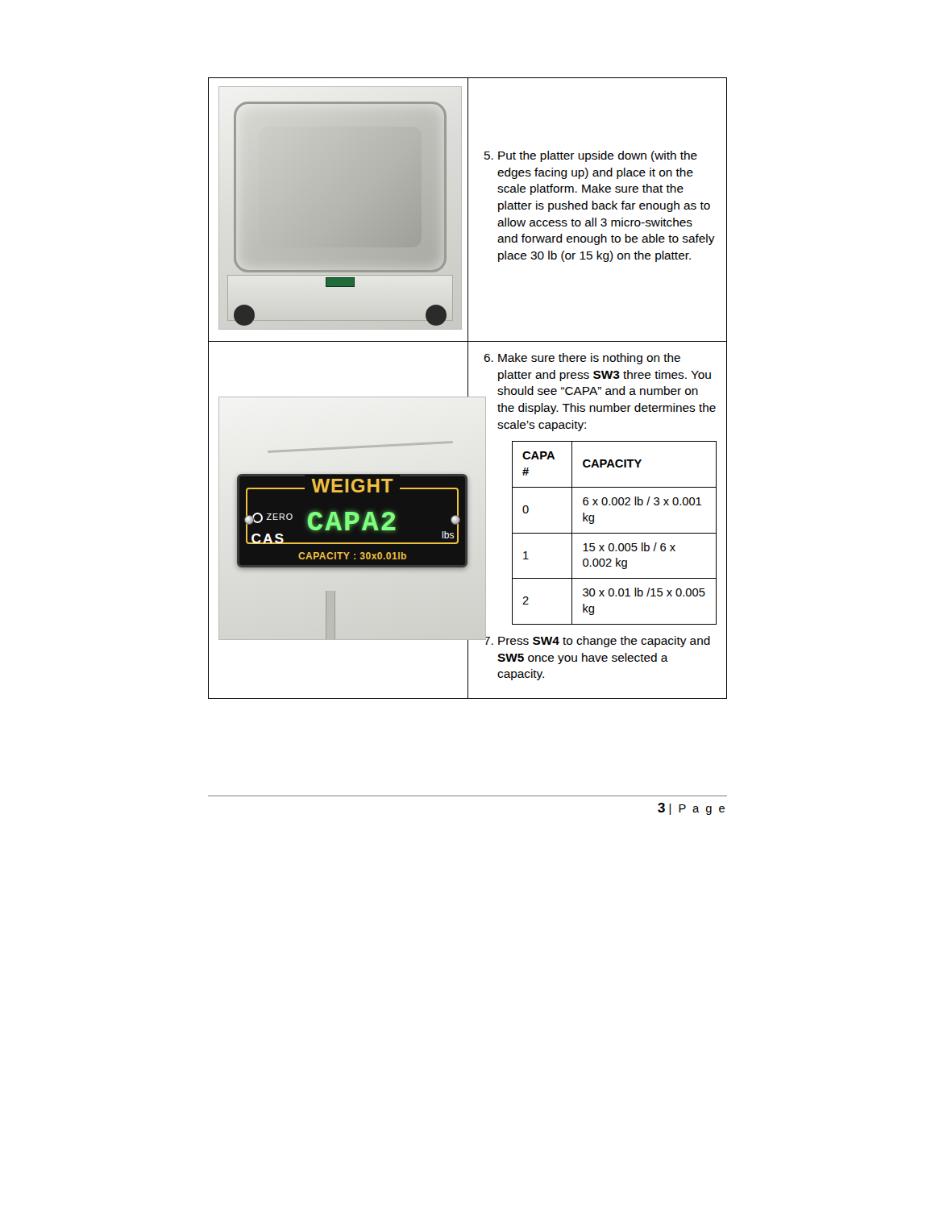| | Put the platter upside down (with the edges facing up) and place it on the scale platform. Make sure that the platter is pushed back far enough as to allow access to all 3 micro-switches and forward enough to be able to safely place 30 lb (or 15 kg) on the platter. |
| WEIGHT ZERO CAPA2 lbs CAS CAPACITY : 30x0.01lb | Make sure there is nothing on the platter and press SW3 three times. You should see “CAPA” and a number on the display. This number determines the scale’s capacity: / CAPA # / CAPACITY / / --- / --- / / 0 / 6 x 0.002 lb / 3 x 0.001 kg / / 1 / 15 x 0.005 lb / 6 x 0.002 kg / / 2 / 30 x 0.01 lb /15 x 0.005 kg / Press SW4 to change the capacity and SW5 once you have selected a capacity. |
3 | P a g e